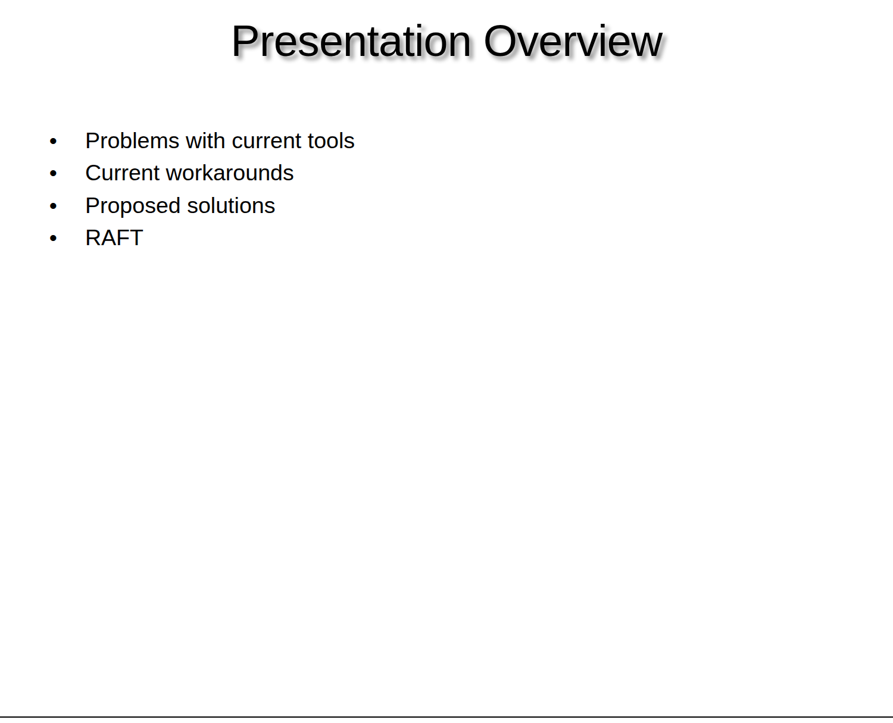Presentation Overview
Problems with current tools
Current workarounds
Proposed solutions
RAFT
Friday, June 24, 2011